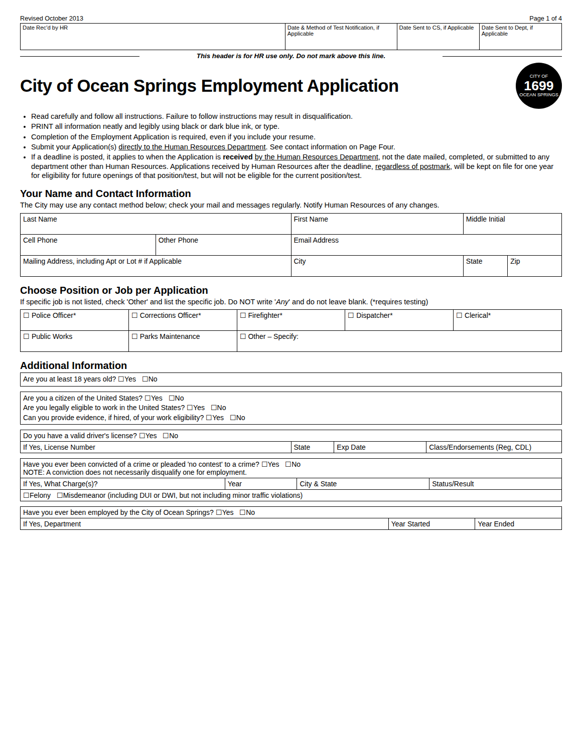Revised October 2013 Page 1 of 4
| Date Rec'd by HR | Date & Method of Test Notification, if Applicable | Date Sent to CS, if Applicable | Date Sent to Dept, if Applicable |
This header is for HR use only. Do not mark above this line.
City of Ocean Springs Employment Application
CITY OF
1699
OCEAN SPRINGS
Read carefully and follow all instructions. Failure to follow instructions may result in disqualification.
PRINT all information neatly and legibly using black or dark blue ink, or type.
Completion of the Employment Application is required, even if you include your resume.
Submit your Application(s) directly to the Human Resources Department. See contact information on Page Four.
If a deadline is posted, it applies to when the Application is received by the Human Resources Department, not the date mailed, completed, or submitted to any department other than Human Resources. Applications received by Human Resources after the deadline, regardless of postmark, will be kept on file for one year for eligibility for future openings of that position/test, but will not be eligible for the current position/test.
Your Name and Contact Information
The City may use any contact method below; check your mail and messages regularly. Notify Human Resources of any changes.
| Last Name | First Name | Middle Initial |
| Cell Phone | Other Phone | Email Address |
| Mailing Address, including Apt or Lot # if Applicable | City | / State / Zip / |
Choose Position or Job per Application
If specific job is not listed, check 'Other' and list the specific job. Do NOT write 'Any' and do not leave blank. (*requires testing)
| ☐ Police Officer* | ☐ Corrections Officer* | ☐ Firefighter* | ☐ Dispatcher* | ☐ Clerical* |
| ☐ Public Works | ☐ Parks Maintenance | ☐ Other – Specify: |
Additional Information
Are you at least 18 years old? ☐Yes ☐No
Are you a citizen of the United States? ☐Yes ☐No
Are you legally eligible to work in the United States? ☐Yes ☐No
Can you provide evidence, if hired, of your work eligibility? ☐Yes ☐No
| Do you have a valid driver's license? ☐ Yes ☐ No |
| If Yes, License Number | State | Exp Date | Class/Endorsements (Reg, CDL) |
| Have you ever been convicted of a crime or pleaded 'no contest' to a crime? ☐ Yes ☐ No NOTE: A conviction does not necessarily disqualify one for employment. |
| If Yes, What Charge(s)? | Year | City & State | Status/Result |
| ☐ Felony ☐ Misdemeanor (including DUI or DWI, but not including minor traffic violations) |
| Have you ever been employed by the City of Ocean Springs? ☐ Yes ☐ No |
| If Yes, Department | Year Started | Year Ended |